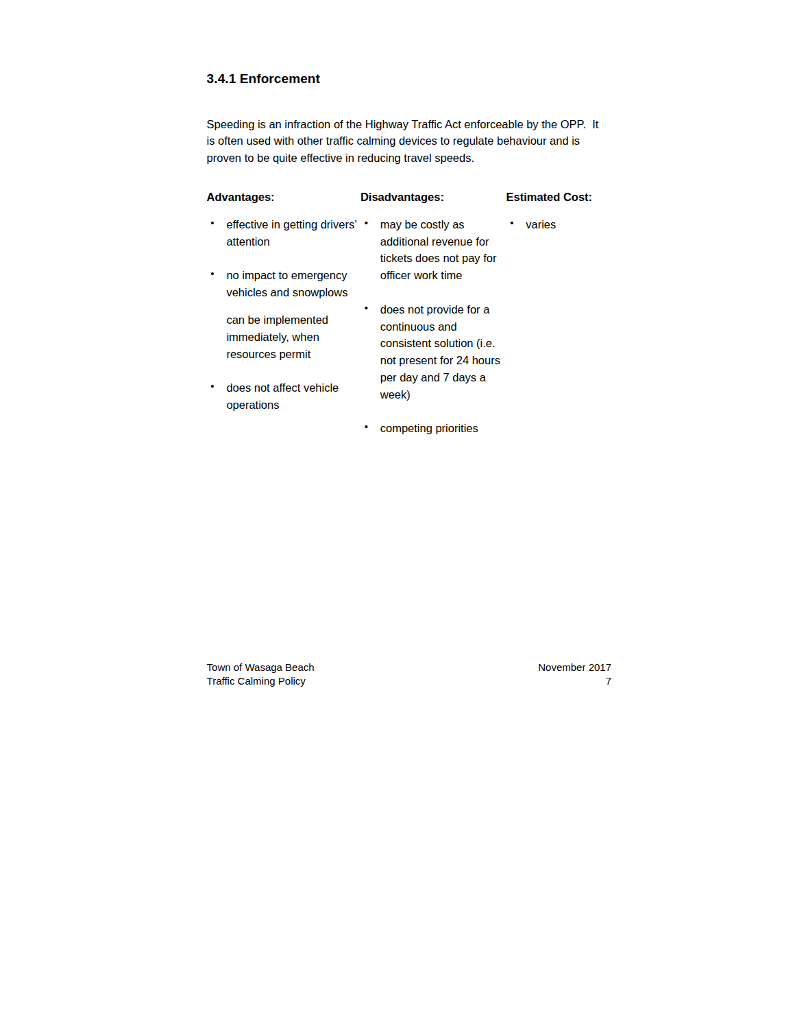3.4.1 Enforcement
Speeding is an infraction of the Highway Traffic Act enforceable by the OPP. It is often used with other traffic calming devices to regulate behaviour and is proven to be quite effective in reducing travel speeds.
| Advantages: | Disadvantages: | Estimated Cost: |
| --- | --- | --- |
| effective in getting drivers’ attention no impact to emergency vehicles and snowplows can be implemented immediately, when resources permit does not affect vehicle operations | may be costly as additional revenue for tickets does not pay for officer work time does not provide for a continuous and consistent solution (i.e. not present for 24 hours per day and 7 days a week) competing priorities | varies |
Town of Wasaga Beach
Traffic Calming Policy
November 2017
7